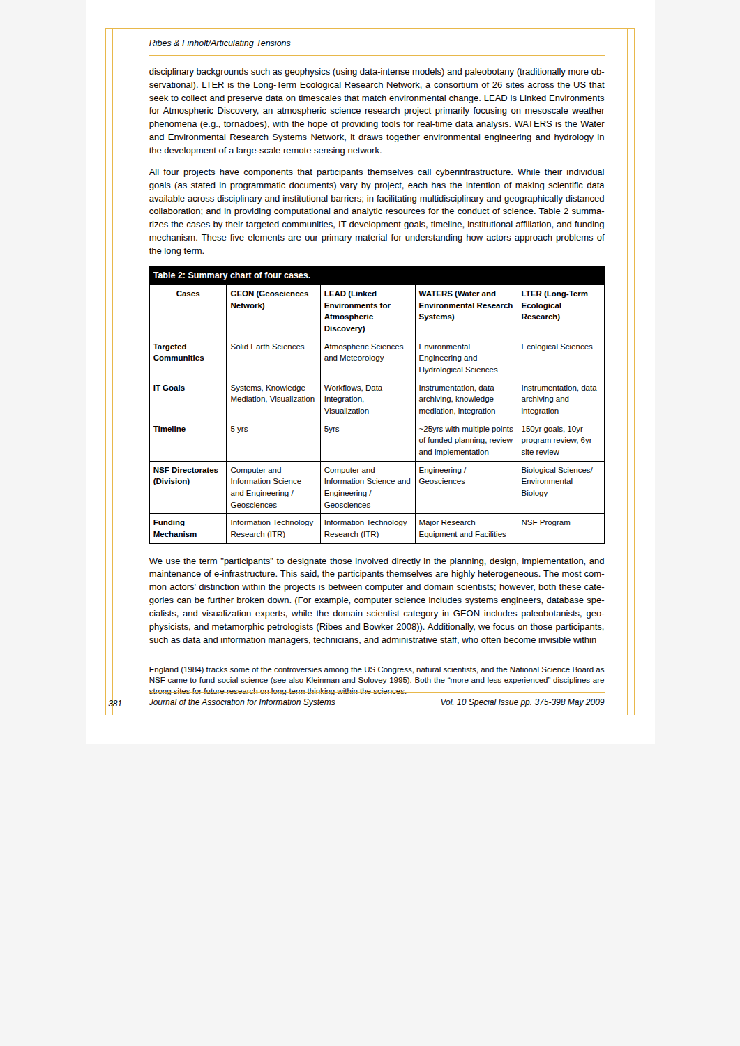Ribes & Finholt/Articulating Tensions
disciplinary backgrounds such as geophysics (using data-intense models) and paleobotany (traditionally more observational). LTER is the Long-Term Ecological Research Network, a consortium of 26 sites across the US that seek to collect and preserve data on timescales that match environmental change. LEAD is Linked Environments for Atmospheric Discovery, an atmospheric science research project primarily focusing on mesoscale weather phenomena (e.g., tornadoes), with the hope of providing tools for real-time data analysis. WATERS is the Water and Environmental Research Systems Network, it draws together environmental engineering and hydrology in the development of a large-scale remote sensing network.
All four projects have components that participants themselves call cyberinfrastructure. While their individual goals (as stated in programmatic documents) vary by project, each has the intention of making scientific data available across disciplinary and institutional barriers; in facilitating multidisciplinary and geographically distanced collaboration; and in providing computational and analytic resources for the conduct of science. Table 2 summarizes the cases by their targeted communities, IT development goals, timeline, institutional affiliation, and funding mechanism. These five elements are our primary material for understanding how actors approach problems of the long term.
Table 2: Summary chart of four cases.
| Cases | GEON (Geosciences Network) | LEAD (Linked Environments for Atmospheric Discovery) | WATERS (Water and Environmental Research Systems) | LTER (Long-Term Ecological Research) |
| --- | --- | --- | --- | --- |
| Targeted Communities | Solid Earth Sciences | Atmospheric Sciences and Meteorology | Environmental Engineering and Hydrological Sciences | Ecological Sciences |
| IT Goals | Systems, Knowledge Mediation, Visualization | Workflows, Data Integration, Visualization | Instrumentation, data archiving, knowledge mediation, integration | Instrumentation, data archiving and integration |
| Timeline | 5 yrs | 5yrs | ~25yrs with multiple points of funded planning, review and implementation | 150yr goals, 10yr program review, 6yr site review |
| NSF Directorates (Division) | Computer and Information Science and Engineering / Geosciences | Computer and Information Science and Engineering / Geosciences | Engineering / Geosciences | Biological Sciences/ Environmental Biology |
| Funding Mechanism | Information Technology Research (ITR) | Information Technology Research (ITR) | Major Research Equipment and Facilities | NSF Program |
We use the term "participants" to designate those involved directly in the planning, design, implementation, and maintenance of e-infrastructure. This said, the participants themselves are highly heterogeneous. The most common actors' distinction within the projects is between computer and domain scientists; however, both these categories can be further broken down. (For example, computer science includes systems engineers, database specialists, and visualization experts, while the domain scientist category in GEON includes paleobotanists, geophysicists, and metamorphic petrologists (Ribes and Bowker 2008)). Additionally, we focus on those participants, such as data and information managers, technicians, and administrative staff, who often become invisible within
England (1984) tracks some of the controversies among the US Congress, natural scientists, and the National Science Board as NSF came to fund social science (see also Kleinman and Solovey 1995). Both the “more and less experienced” disciplines are strong sites for future research on long-term thinking within the sciences.
381
Journal of the Association for Information Systems Vol. 10 Special Issue pp. 375-398 May 2009